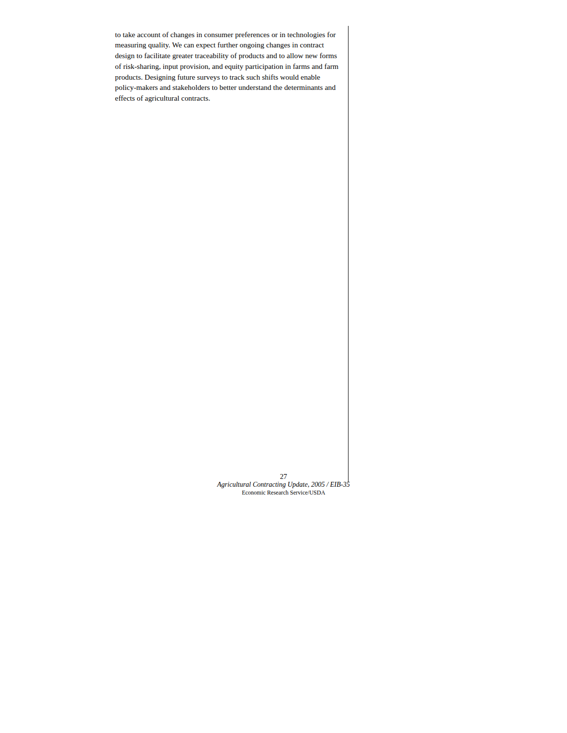to take account of changes in consumer preferences or in technologies for measuring quality. We can expect further ongoing changes in contract design to facilitate greater traceability of products and to allow new forms of risk-sharing, input provision, and equity participation in farms and farm products. Designing future surveys to track such shifts would enable policy-makers and stakeholders to better understand the determinants and effects of agricultural contracts.
27
Agricultural Contracting Update, 2005 / EIB-35
Economic Research Service/USDA